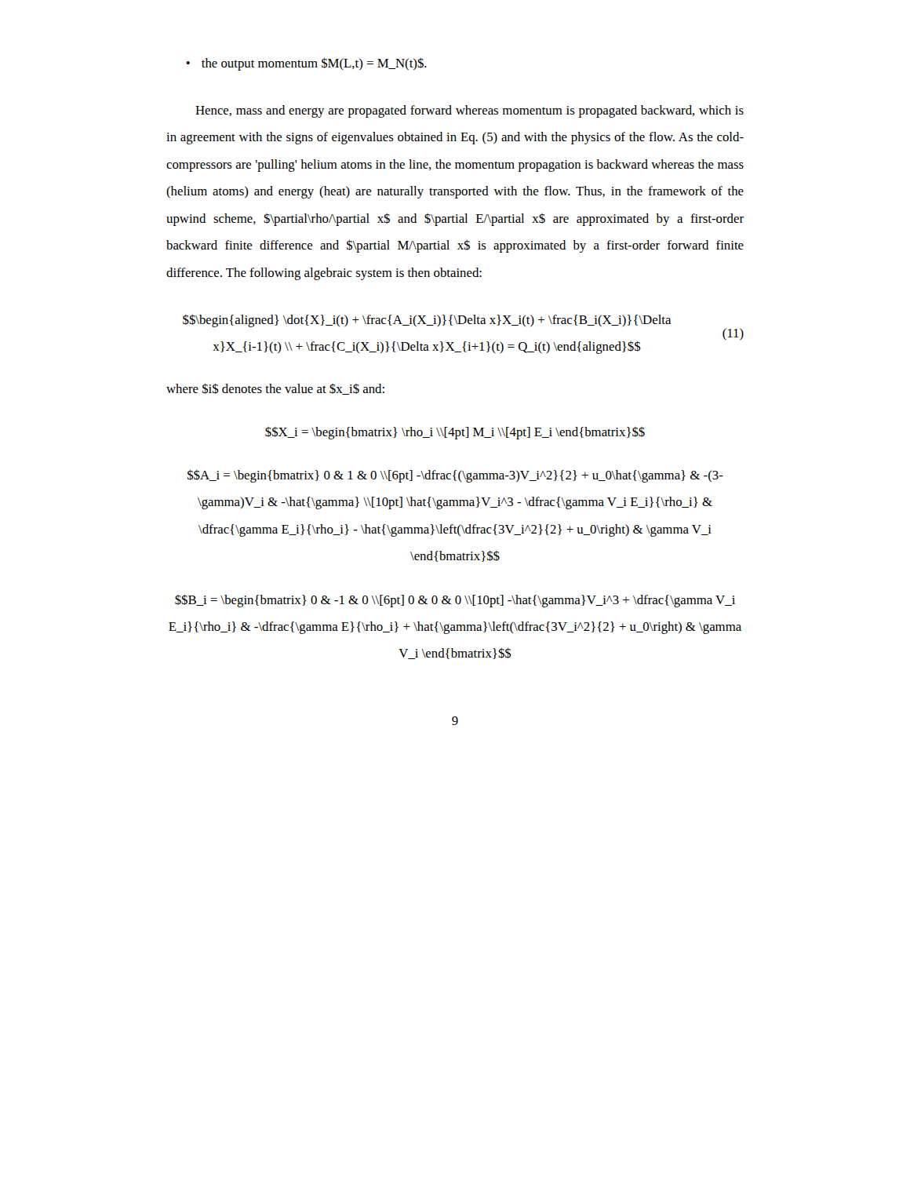the output momentum $M(L,t) = M_N(t)$.
Hence, mass and energy are propagated forward whereas momentum is propagated backward, which is in agreement with the signs of eigenvalues obtained in Eq. (5) and with the physics of the flow. As the cold-compressors are 'pulling' helium atoms in the line, the momentum propagation is backward whereas the mass (helium atoms) and energy (heat) are naturally transported with the flow. Thus, in the framework of the upwind scheme, $\partial\rho/\partial x$ and $\partial E/\partial x$ are approximated by a first-order backward finite difference and $\partial M/\partial x$ is approximated by a first-order forward finite difference. The following algebraic system is then obtained:
$$\begin{aligned} \dot{X}_i(t) + \frac{A_i(X_i)}{\Delta x}X_i(t) + \frac{B_i(X_i)}{\Delta x}X_{i-1}(t) \\ + \frac{C_i(X_i)}{\Delta x}X_{i+1}(t) = Q_i(t) \end{aligned}$$
(11)
where $i$ denotes the value at $x_i$ and:
$$X_i = \begin{bmatrix} \rho_i \\[4pt] M_i \\[4pt] E_i \end{bmatrix}$$
$$A_i = \begin{bmatrix} 0 & 1 & 0 \\[6pt] -\dfrac{(\gamma-3)V_i^2}{2} + u_0\hat{\gamma} & -(3-\gamma)V_i & -\hat{\gamma} \\[10pt] \hat{\gamma}V_i^3 - \dfrac{\gamma V_i E_i}{\rho_i} & \dfrac{\gamma E_i}{\rho_i} - \hat{\gamma}\left(\dfrac{3V_i^2}{2} + u_0\right) & \gamma V_i \end{bmatrix}$$
$$B_i = \begin{bmatrix} 0 & -1 & 0 \\[6pt] 0 & 0 & 0 \\[10pt] -\hat{\gamma}V_i^3 + \dfrac{\gamma V_i E_i}{\rho_i} & -\dfrac{\gamma E}{\rho_i} + \hat{\gamma}\left(\dfrac{3V_i^2}{2} + u_0\right) & \gamma V_i \end{bmatrix}$$
9